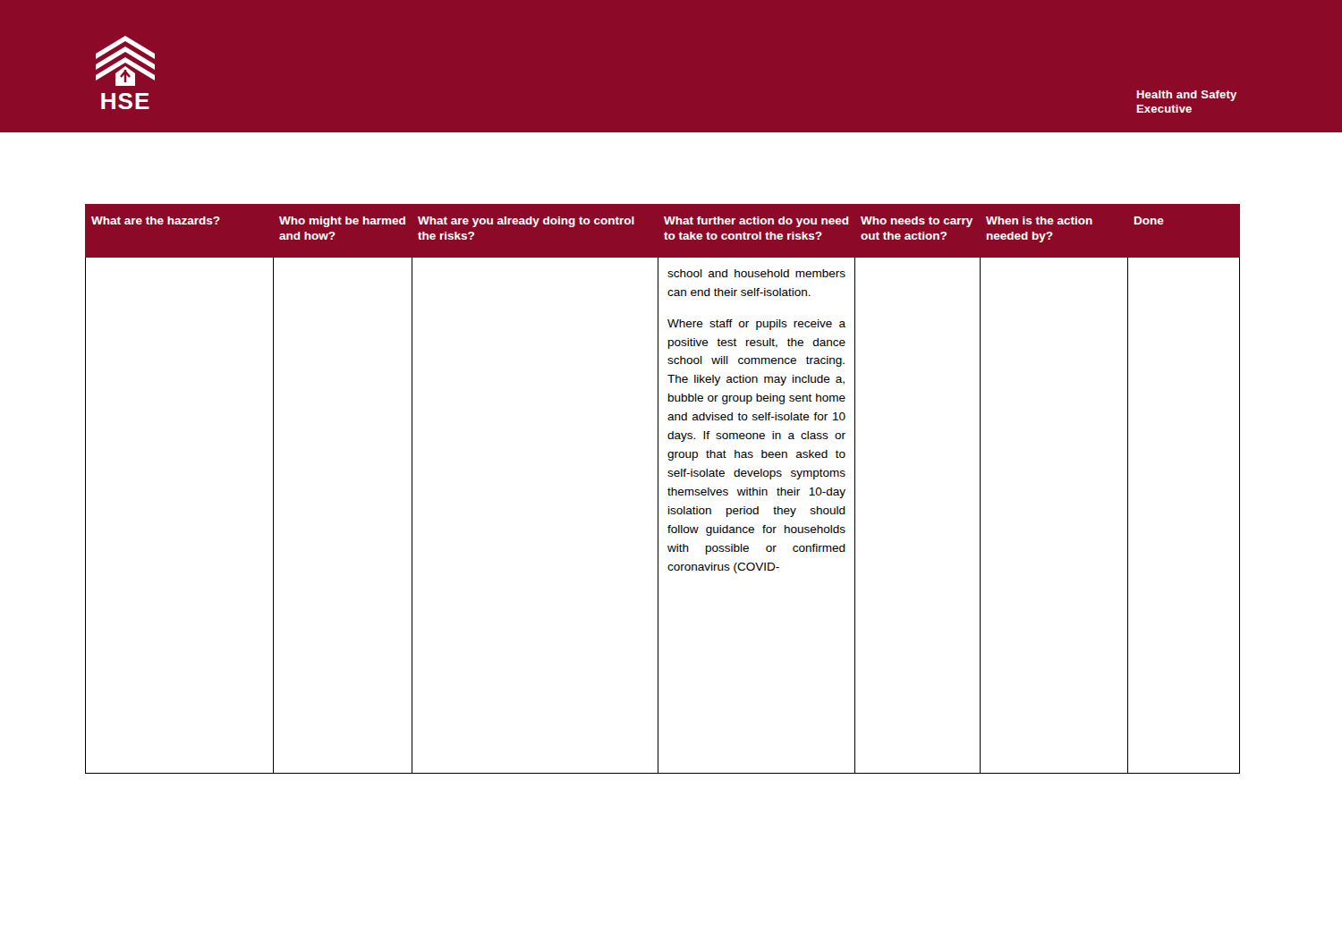HSE
Health and Safety
Executive
| What are the hazards? | Who might be harmed and how? | What are you already doing to control the risks? | What further action do you need to take to control the risks? | Who needs to carry out the action? | When is the action needed by? | Done |
| --- | --- | --- | --- | --- | --- | --- |
| | | | school and household members can end their self-isolation. Where staff or pupils receive a positive test result, the dance school will commence tracing. The likely action may include a, bubble or group being sent home and advised to self-isolate for 10 days. If someone in a class or group that has been asked to self-isolate develops symptoms themselves within their 10-day isolation period they should follow guidance for households with possible or confirmed coronavirus (COVID- | | | |